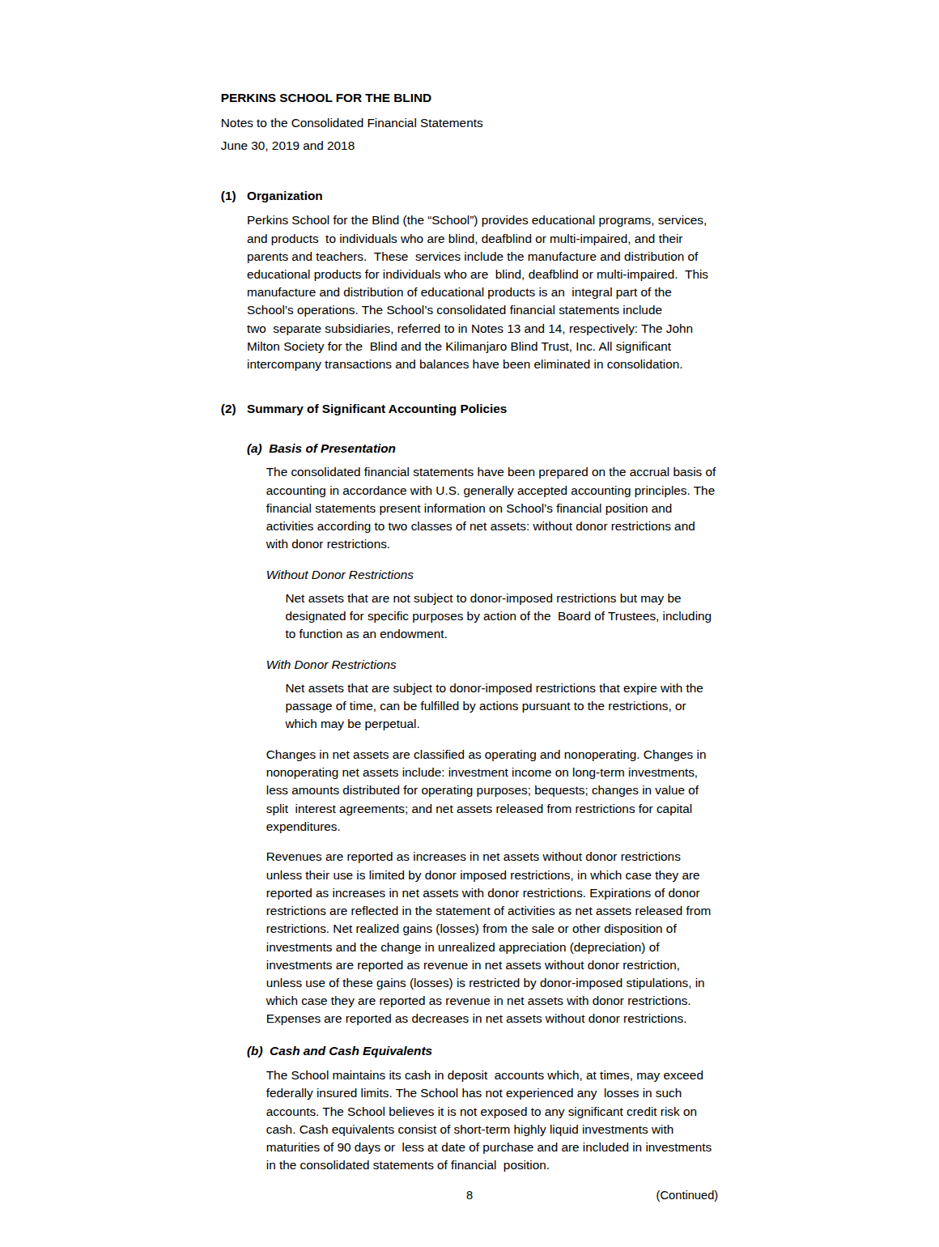PERKINS SCHOOL FOR THE BLIND
Notes to the Consolidated Financial Statements
June 30, 2019 and 2018
(1)
Organization
Perkins School for the Blind (the “School”) provides educational programs, services, and products to individuals who are blind, deafblind or multi-impaired, and their parents and teachers. These services include the manufacture and distribution of educational products for individuals who are blind, deafblind or multi-impaired. This manufacture and distribution of educational products is an integral part of the School’s operations. The School’s consolidated financial statements include two separate subsidiaries, referred to in Notes 13 and 14, respectively: The John Milton Society for the Blind and the Kilimanjaro Blind Trust, Inc. All significant intercompany transactions and balances have been eliminated in consolidation.
(2)
Summary of Significant Accounting Policies
(a) Basis of Presentation
The consolidated financial statements have been prepared on the accrual basis of accounting in accordance with U.S. generally accepted accounting principles. The financial statements present information on School’s financial position and activities according to two classes of net assets: without donor restrictions and with donor restrictions.
Without Donor Restrictions
Net assets that are not subject to donor-imposed restrictions but may be designated for specific purposes by action of the Board of Trustees, including to function as an endowment.
With Donor Restrictions
Net assets that are subject to donor-imposed restrictions that expire with the passage of time, can be fulfilled by actions pursuant to the restrictions, or which may be perpetual.
Changes in net assets are classified as operating and nonoperating. Changes in nonoperating net assets include: investment income on long-term investments, less amounts distributed for operating purposes; bequests; changes in value of split interest agreements; and net assets released from restrictions for capital expenditures.
Revenues are reported as increases in net assets without donor restrictions unless their use is limited by donor imposed restrictions, in which case they are reported as increases in net assets with donor restrictions. Expirations of donor restrictions are reflected in the statement of activities as net assets released from restrictions. Net realized gains (losses) from the sale or other disposition of investments and the change in unrealized appreciation (depreciation) of investments are reported as revenue in net assets without donor restriction, unless use of these gains (losses) is restricted by donor-imposed stipulations, in which case they are reported as revenue in net assets with donor restrictions. Expenses are reported as decreases in net assets without donor restrictions.
(b) Cash and Cash Equivalents
The School maintains its cash in deposit accounts which, at times, may exceed federally insured limits. The School has not experienced any losses in such accounts. The School believes it is not exposed to any significant credit risk on cash. Cash equivalents consist of short-term highly liquid investments with maturities of 90 days or less at date of purchase and are included in investments in the consolidated statements of financial position.
8
(Continued)